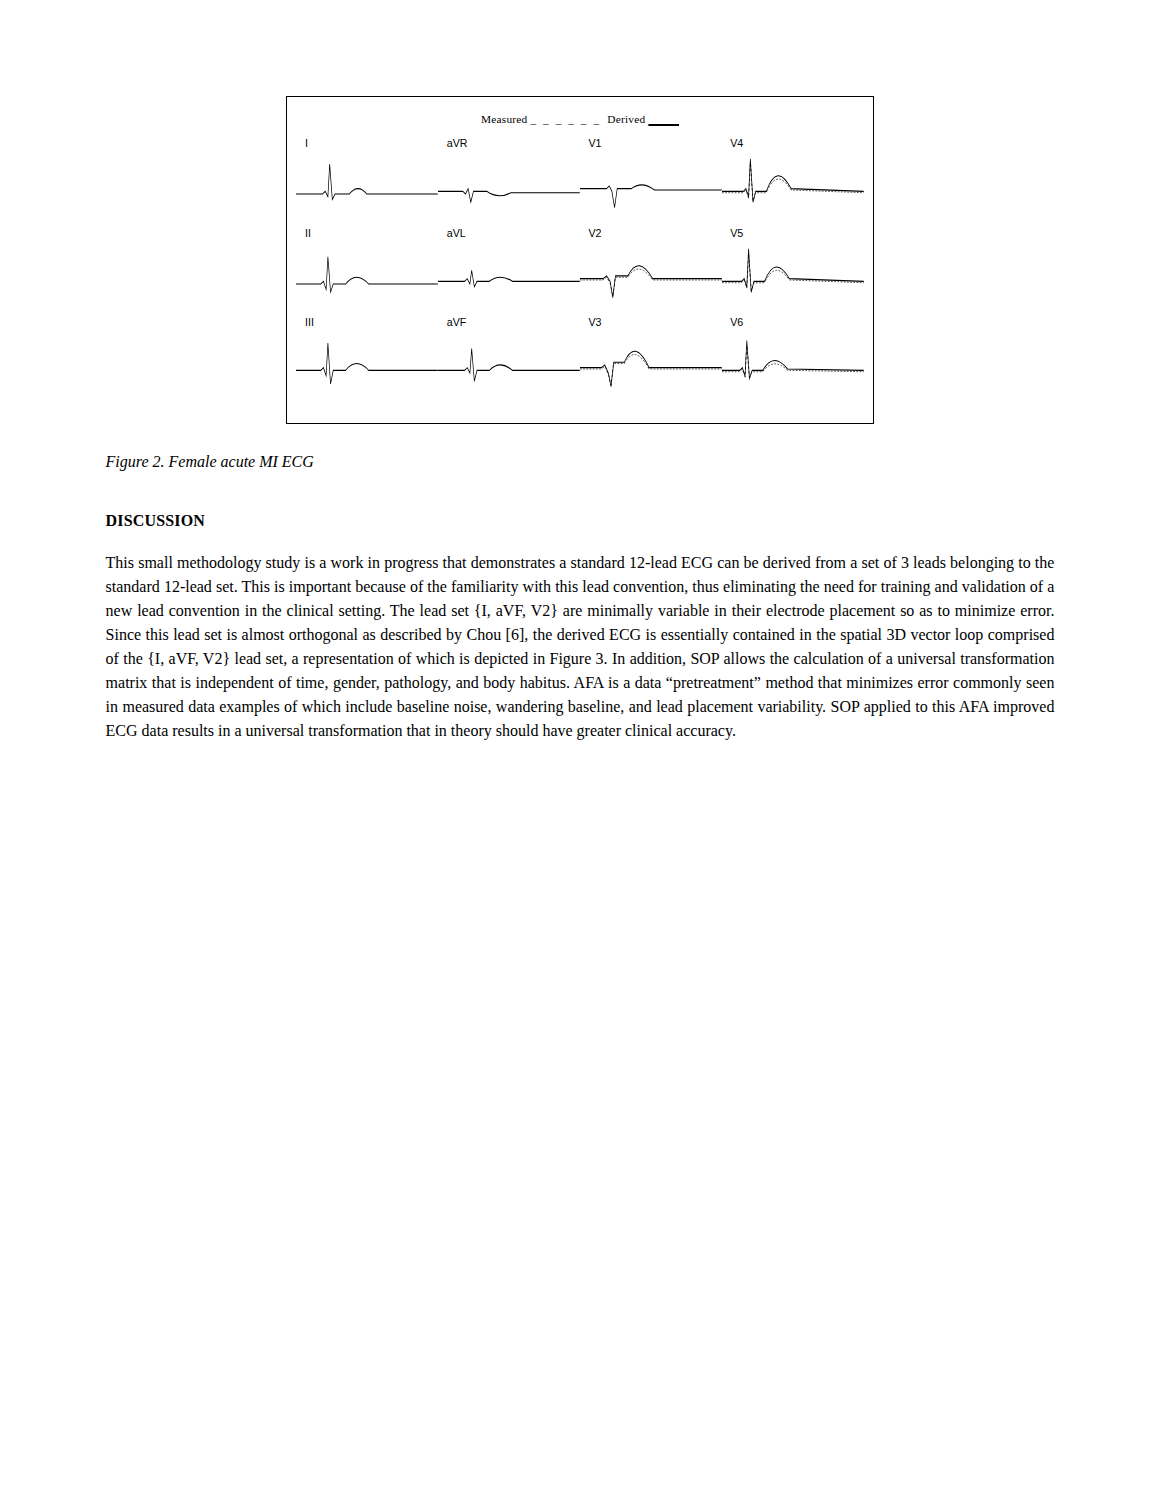Measured _ _ _ _ _ _ Derived
I
aVR
V1
V4
II
aVL
V2
V5
III
aVF
V3
V6
Figure 2. Female acute MI ECG
DISCUSSION
This small methodology study is a work in progress that demonstrates a standard 12-lead ECG can be derived from a set of 3 leads belonging to the standard 12-lead set. This is important because of the familiarity with this lead convention, thus eliminating the need for training and validation of a new lead convention in the clinical setting. The lead set {I, aVF, V2} are minimally variable in their electrode placement so as to minimize error. Since this lead set is almost orthogonal as described by Chou [6], the derived ECG is essentially contained in the spatial 3D vector loop comprised of the {I, aVF, V2} lead set, a representation of which is depicted in Figure 3. In addition, SOP allows the calculation of a universal transformation matrix that is independent of time, gender, pathology, and body habitus. AFA is a data “pretreatment” method that minimizes error commonly seen in measured data examples of which include baseline noise, wandering baseline, and lead placement variability. SOP applied to this AFA improved ECG data results in a universal transformation that in theory should have greater clinical accuracy.